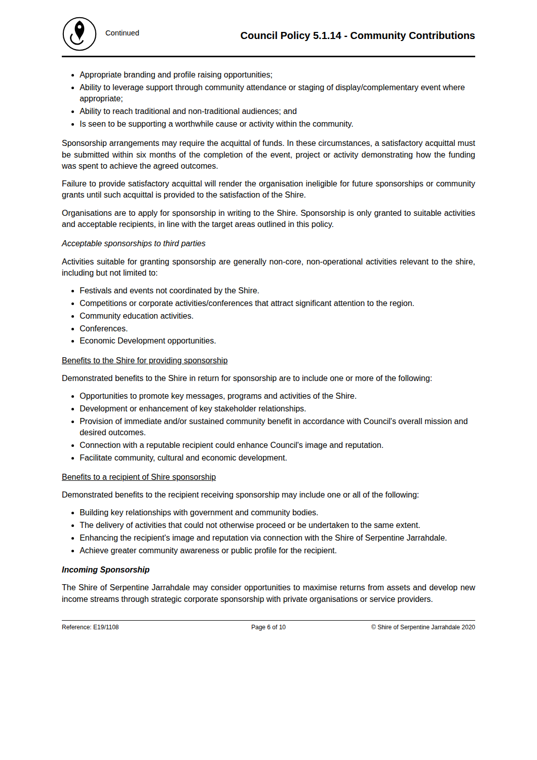Continued
Council Policy 5.1.14 - Community Contributions
Appropriate branding and profile raising opportunities;
Ability to leverage support through community attendance or staging of display/complementary event where appropriate;
Ability to reach traditional and non-traditional audiences; and
Is seen to be supporting a worthwhile cause or activity within the community.
Sponsorship arrangements may require the acquittal of funds. In these circumstances, a satisfactory acquittal must be submitted within six months of the completion of the event, project or activity demonstrating how the funding was spent to achieve the agreed outcomes.
Failure to provide satisfactory acquittal will render the organisation ineligible for future sponsorships or community grants until such acquittal is provided to the satisfaction of the Shire.
Organisations are to apply for sponsorship in writing to the Shire. Sponsorship is only granted to suitable activities and acceptable recipients, in line with the target areas outlined in this policy.
Acceptable sponsorships to third parties
Activities suitable for granting sponsorship are generally non-core, non-operational activities relevant to the shire, including but not limited to:
Festivals and events not coordinated by the Shire.
Competitions or corporate activities/conferences that attract significant attention to the region.
Community education activities.
Conferences.
Economic Development opportunities.
Benefits to the Shire for providing sponsorship
Demonstrated benefits to the Shire in return for sponsorship are to include one or more of the following:
Opportunities to promote key messages, programs and activities of the Shire.
Development or enhancement of key stakeholder relationships.
Provision of immediate and/or sustained community benefit in accordance with Council's overall mission and desired outcomes.
Connection with a reputable recipient could enhance Council's image and reputation.
Facilitate community, cultural and economic development.
Benefits to a recipient of Shire sponsorship
Demonstrated benefits to the recipient receiving sponsorship may include one or all of the following:
Building key relationships with government and community bodies.
The delivery of activities that could not otherwise proceed or be undertaken to the same extent.
Enhancing the recipient's image and reputation via connection with the Shire of Serpentine Jarrahdale.
Achieve greater community awareness or public profile for the recipient.
Incoming Sponsorship
The Shire of Serpentine Jarrahdale may consider opportunities to maximise returns from assets and develop new income streams through strategic corporate sponsorship with private organisations or service providers.
Reference: E19/1108 Page 6 of 10 © Shire of Serpentine Jarrahdale 2020